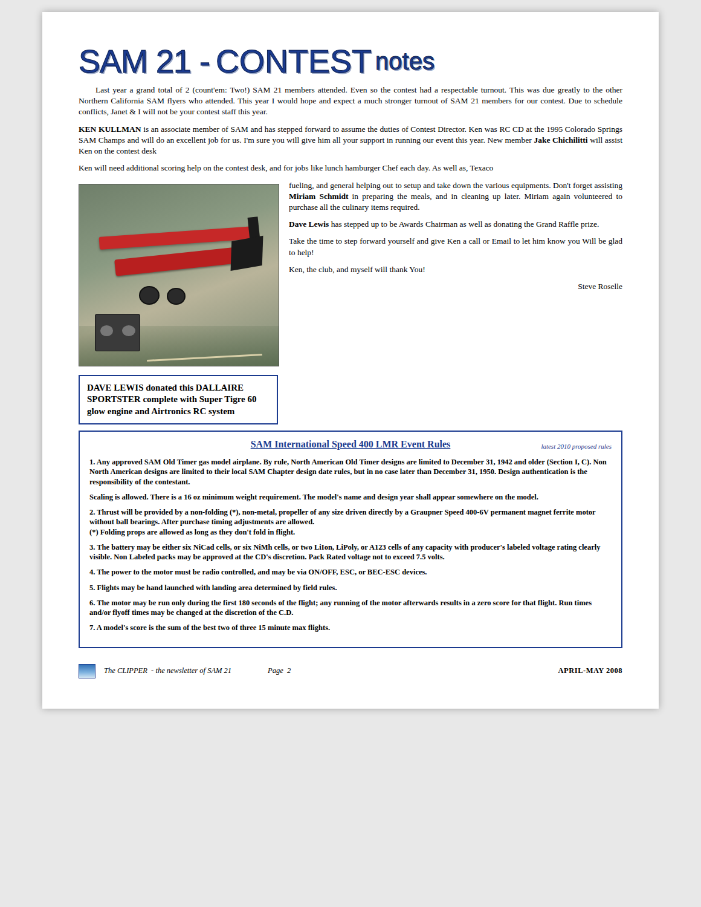SAM 21 -CONTEST notes
Last year a grand total of 2 (count'em: Two!) SAM 21 members attended. Even so the contest had a respectable turnout. This was due greatly to the other Northern California SAM flyers who attended. This year I would hope and expect a much stronger turnout of SAM 21 members for our contest. Due to schedule conflicts, Janet & I will not be your contest staff this year.
KEN KULLMAN is an associate member of SAM and has stepped forward to assume the duties of Contest Director. Ken was RC CD at the 1995 Colorado Springs SAM Champs and will do an excellent job for us. I'm sure you will give him all your support in running our event this year. New member Jake Chichilitti will assist Ken on the contest desk
Ken will need additional scoring help on the contest desk, and for jobs like lunch hamburger Chef each day. As well as, Texaco
DAVE LEWIS donated this DALLAIRE SPORTSTER complete with Super Tigre 60 glow engine and Airtronics RC system
fueling, and general helping out to setup and take down the various equipments. Don't forget assisting Miriam Schmidt in preparing the meals, and in cleaning up later. Miriam again volunteered to purchase all the culinary items required.
Dave Lewis has stepped up to be Awards Chairman as well as donating the Grand Raffle prize.
Take the time to step forward yourself and give Ken a call or Email to let him know you Will be glad to help!
Ken, the club, and myself will thank You!
Steve Roselle
SAM International Speed 400 LMR Event Rules
latest 2010 proposed rules
1. Any approved SAM Old Timer gas model airplane. By rule, North American Old Timer designs are limited to December 31, 1942 and older (Section I, C). Non North American designs are limited to their local SAM Chapter design date rules, but in no case later than December 31, 1950. Design authentication is the responsibility of the contestant.
Scaling is allowed. There is a 16 oz minimum weight requirement. The model's name and design year shall appear somewhere on the model.
2. Thrust will be provided by a non-folding (*), non-metal, propeller of any size driven directly by a Graupner Speed 400-6V permanent magnet ferrite motor without ball bearings. After purchase timing adjustments are allowed.
(*) Folding props are allowed as long as they don't fold in flight.
3. The battery may be either six NiCad cells, or six NiMh cells, or two LiIon, LiPoly, or A123 cells of any capacity with producer's labeled voltage rating clearly visible. Non Labeled packs may be approved at the CD's discretion. Pack Rated voltage not to exceed 7.5 volts.
4. The power to the motor must be radio controlled, and may be via ON/OFF, ESC, or BEC-ESC devices.
5. Flights may be hand launched with landing area determined by field rules.
6. The motor may be run only during the first 180 seconds of the flight; any running of the motor afterwards results in a zero score for that flight. Run times and/or flyoff times may be changed at the discretion of the C.D.
7. A model's score is the sum of the best two of three 15 minute max flights.
The CLIPPER - the newsletter of SAM 21
Page 2
APRIL-MAY 2008